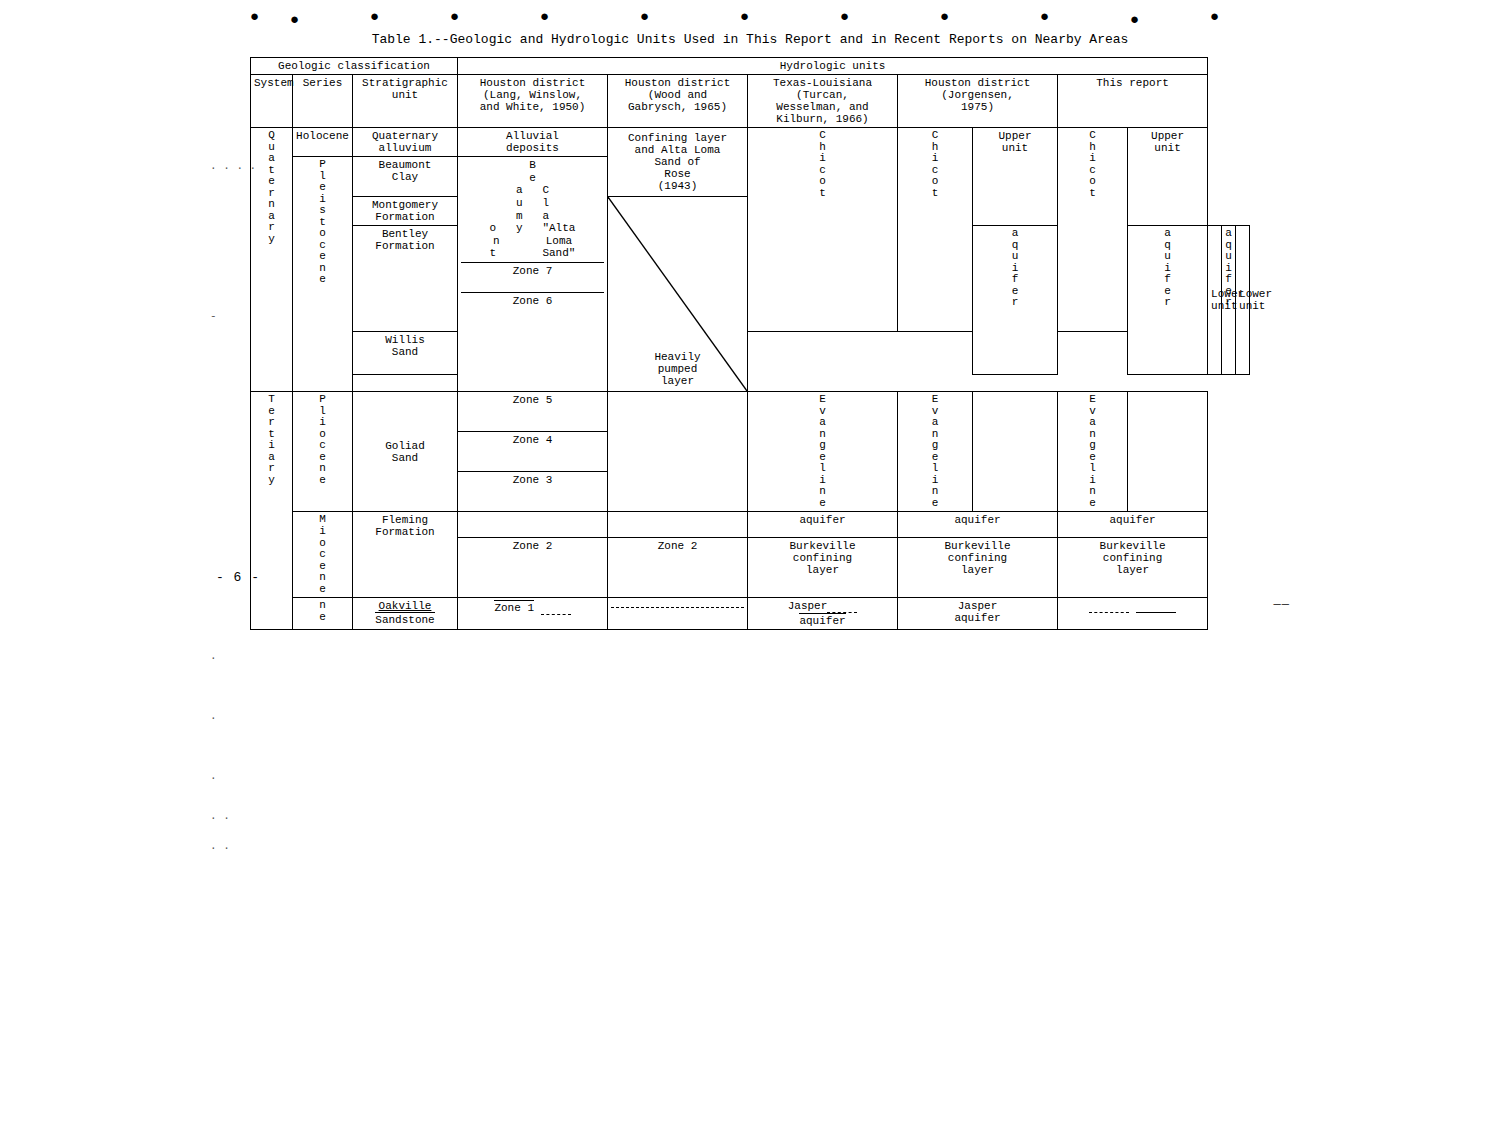● ● ● ● ● ● ● ● ● ● ● ●
Table 1.--Geologic and Hydrologic Units Used in This Report and in Recent Reports on Nearby Areas
- 6 -
. . . .
-
.
.
.
. .
. .
| Geologic classification | Hydrologic units |
| --- | --- |
| System | Series | Stratigraphic unit | Houston district (Lang, Winslow, and White, 1950) | Houston district (Wood and Gabrysch, 1965) | Texas-Louisiana (Turcan, Wesselman, and Kilburn, 1966) | Houston district (Jorgensen, 1975) | This report |
| Q u a t e r n a r y | Holocene | Quaternary alluvium | Alluvial deposits | Confining layer and Alta Loma Sand of Rose (1943) | C h i c o t | C h i c o t | Upper unit | C h i c o t | Upper unit |
| P l e i s t o c e n e | Beaumont Clay | B e a C u l m a o y "Alta n Loma t Sand" Zone 7 Zone 6 |
| Montgomery Formation | Heavily pumped layer |
| Bentley Formation | a q u i f e r | a q u i f e r | Lower unit | a q u i f e r | Lower unit |
| Willis Sand |
| T e r t i a r y | P l i o c e n e | Goliad Sand | Zone 5 | | E v a n g e l i n e | E v a n g e l i n e | | E v a n g e l i n e | |
| Zone 4 |
| Zone 3 |
| M i o c e n e | Fleming Formation | | | aquifer | aquifer | aquifer |
| Zone 2 | Zone 2 | Burkeville confining layer | Burkeville confining layer | Burkeville confining layer |
| n e | Oakville Sandstone | Zone 1 | | Jasper aquifer | Jasper aquifer | |
——